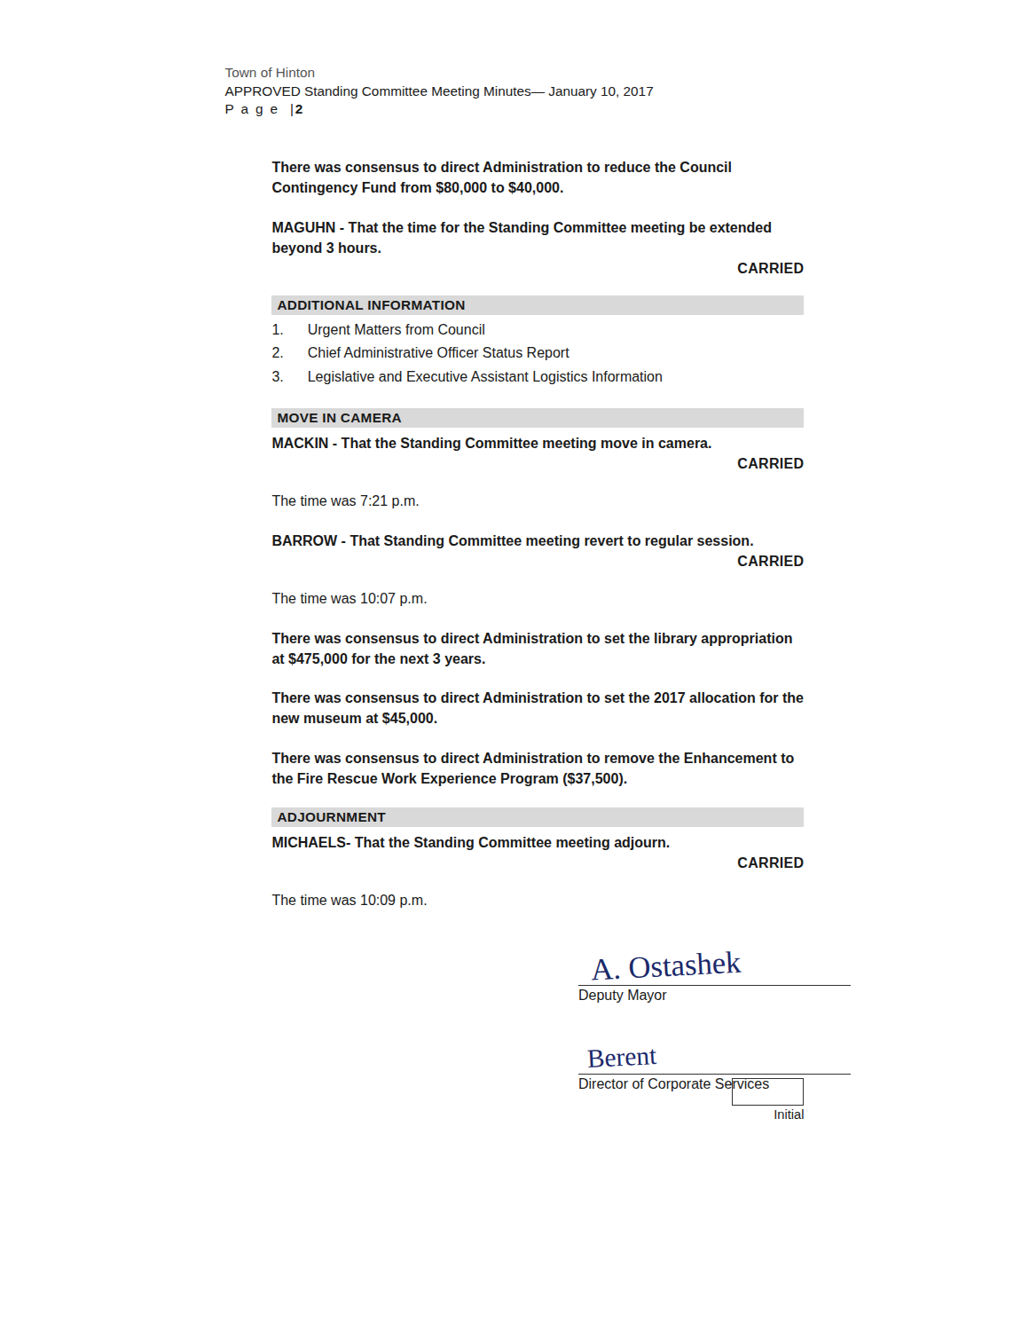Town of Hinton
APPROVED Standing Committee Meeting Minutes— January 10, 2017
P a g e |2
There was consensus to direct Administration to reduce the Council Contingency Fund from $80,000 to $40,000.
MAGUHN - That the time for the Standing Committee meeting be extended beyond 3 hours.
CARRIED
ADDITIONAL INFORMATION
1. Urgent Matters from Council
2. Chief Administrative Officer Status Report
3. Legislative and Executive Assistant Logistics Information
MOVE IN CAMERA
MACKIN - That the Standing Committee meeting move in camera.
CARRIED
The time was 7:21 p.m.
BARROW - That Standing Committee meeting revert to regular session.
CARRIED
The time was 10:07 p.m.
There was consensus to direct Administration to set the library appropriation at $475,000 for the next 3 years.
There was consensus to direct Administration to set the 2017 allocation for the new museum at $45,000.
There was consensus to direct Administration to remove the Enhancement to the Fire Rescue Work Experience Program ($37,500).
ADJOURNMENT
MICHAELS- That the Standing Committee meeting adjourn.
CARRIED
The time was 10:09 p.m.
A. Ostashek
Deputy Mayor
Berent
Director of Corporate Services
Initial